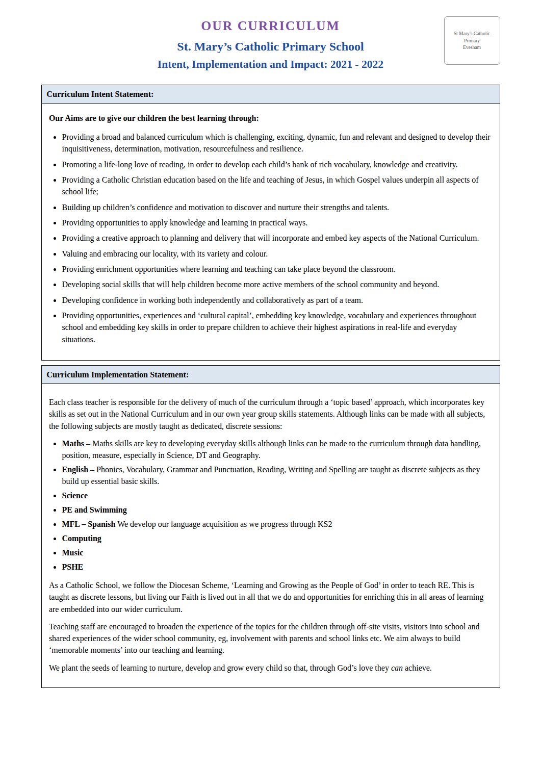St Mary's Catholic Primary
Evesham
OUR CURRICULUM
St. Mary’s Catholic Primary School
Intent, Implementation and Impact: 2021 - 2022
Curriculum Intent Statement:
Our Aims are to give our children the best learning through:
Providing a broad and balanced curriculum which is challenging, exciting, dynamic, fun and relevant and designed to develop their inquisitiveness, determination, motivation, resourcefulness and resilience.
Promoting a life-long love of reading, in order to develop each child’s bank of rich vocabulary, knowledge and creativity.
Providing a Catholic Christian education based on the life and teaching of Jesus, in which Gospel values underpin all aspects of school life;
Building up children’s confidence and motivation to discover and nurture their strengths and talents.
Providing opportunities to apply knowledge and learning in practical ways.
Providing a creative approach to planning and delivery that will incorporate and embed key aspects of the National Curriculum.
Valuing and embracing our locality, with its variety and colour.
Providing enrichment opportunities where learning and teaching can take place beyond the classroom.
Developing social skills that will help children become more active members of the school community and beyond.
Developing confidence in working both independently and collaboratively as part of a team.
Providing opportunities, experiences and ‘cultural capital’, embedding key knowledge, vocabulary and experiences throughout school and embedding key skills in order to prepare children to achieve their highest aspirations in real-life and everyday situations.
Curriculum Implementation Statement:
Each class teacher is responsible for the delivery of much of the curriculum through a ‘topic based’ approach, which incorporates key skills as set out in the National Curriculum and in our own year group skills statements. Although links can be made with all subjects, the following subjects are mostly taught as dedicated, discrete sessions:
Maths – Maths skills are key to developing everyday skills although links can be made to the curriculum through data handling, position, measure, especially in Science, DT and Geography.
English – Phonics, Vocabulary, Grammar and Punctuation, Reading, Writing and Spelling are taught as discrete subjects as they build up essential basic skills.
Science
PE and Swimming
MFL – Spanish We develop our language acquisition as we progress through KS2
Computing
Music
PSHE
As a Catholic School, we follow the Diocesan Scheme, ‘Learning and Growing as the People of God’ in order to teach RE. This is taught as discrete lessons, but living our Faith is lived out in all that we do and opportunities for enriching this in all areas of learning are embedded into our wider curriculum.
Teaching staff are encouraged to broaden the experience of the topics for the children through off-site visits, visitors into school and shared experiences of the wider school community, eg, involvement with parents and school links etc. We aim always to build ‘memorable moments’ into our teaching and learning.
We plant the seeds of learning to nurture, develop and grow every child so that, through God’s love they can achieve.